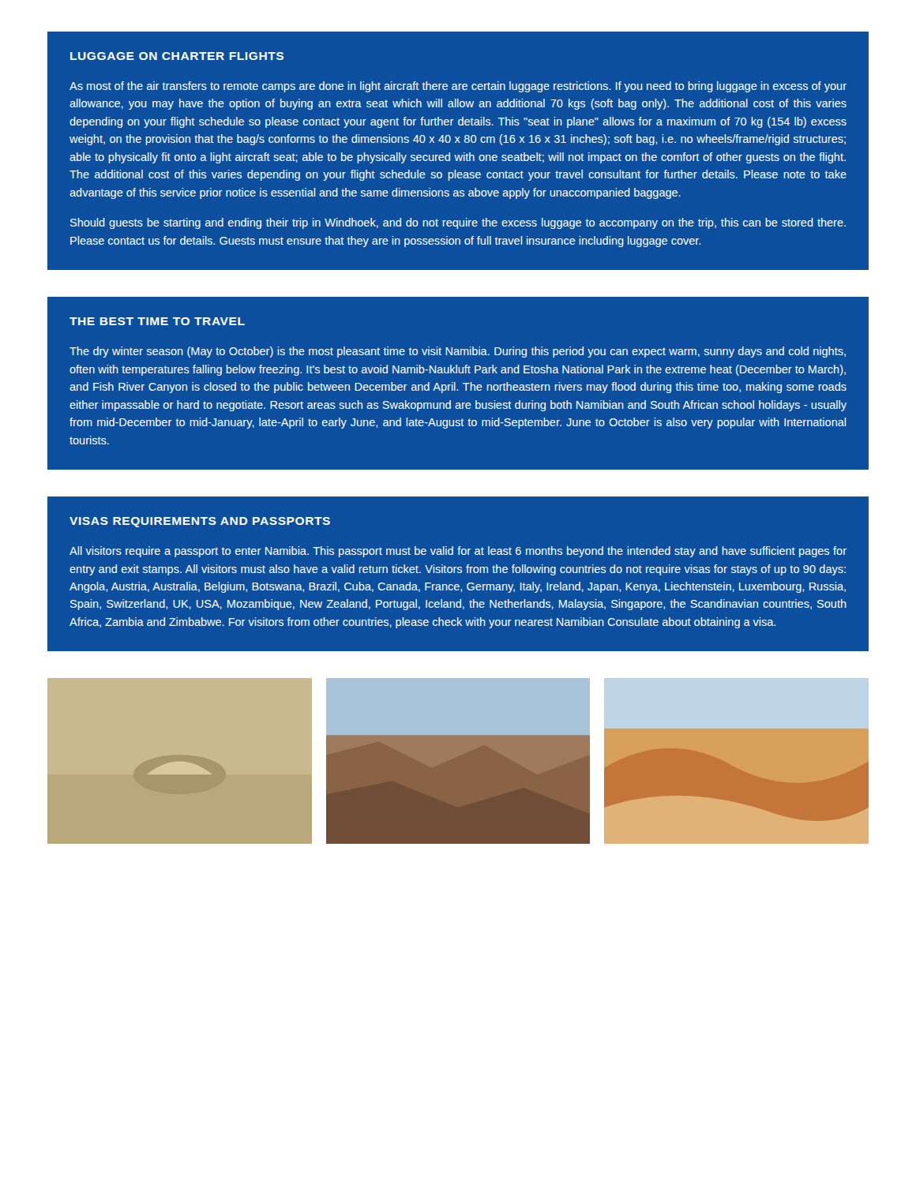Luggage on Charter Flights
As most of the air transfers to remote camps are done in light aircraft there are certain luggage restrictions. If you need to bring luggage in excess of your allowance, you may have the option of buying an extra seat which will allow an additional 70 kgs (soft bag only). The additional cost of this varies depending on your flight schedule so please contact your agent for further details. This "seat in plane" allows for a maximum of 70 kg (154 lb) excess weight, on the provision that the bag/s conforms to the dimensions 40 x 40 x 80 cm (16 x 16 x 31 inches); soft bag, i.e. no wheels/frame/rigid structures; able to physically fit onto a light aircraft seat; able to be physically secured with one seatbelt; will not impact on the comfort of other guests on the flight. The additional cost of this varies depending on your flight schedule so please contact your travel consultant for further details. Please note to take advantage of this service prior notice is essential and the same dimensions as above apply for unaccompanied baggage.
Should guests be starting and ending their trip in Windhoek, and do not require the excess luggage to accompany on the trip, this can be stored there. Please contact us for details. Guests must ensure that they are in possession of full travel insurance including luggage cover.
The Best Time to Travel
The dry winter season (May to October) is the most pleasant time to visit Namibia. During this period you can expect warm, sunny days and cold nights, often with temperatures falling below freezing. It's best to avoid Namib-Naukluft Park and Etosha National Park in the extreme heat (December to March), and Fish River Canyon is closed to the public between December and April. The northeastern rivers may flood during this time too, making some roads either impassable or hard to negotiate. Resort areas such as Swakopmund are busiest during both Namibian and South African school holidays - usually from mid-December to mid-January, late-April to early June, and late-August to mid-September. June to October is also very popular with International tourists.
Visas Requirements and Passports
All visitors require a passport to enter Namibia. This passport must be valid for at least 6 months beyond the intended stay and have sufficient pages for entry and exit stamps. All visitors must also have a valid return ticket. Visitors from the following countries do not require visas for stays of up to 90 days: Angola, Austria, Australia, Belgium, Botswana, Brazil, Cuba, Canada, France, Germany, Italy, Ireland, Japan, Kenya, Liechtenstein, Luxembourg, Russia, Spain, Switzerland, UK, USA, Mozambique, New Zealand, Portugal, Iceland, the Netherlands, Malaysia, Singapore, the Scandinavian countries, South Africa, Zambia and Zimbabwe. For visitors from other countries, please check with your nearest Namibian Consulate about obtaining a visa.